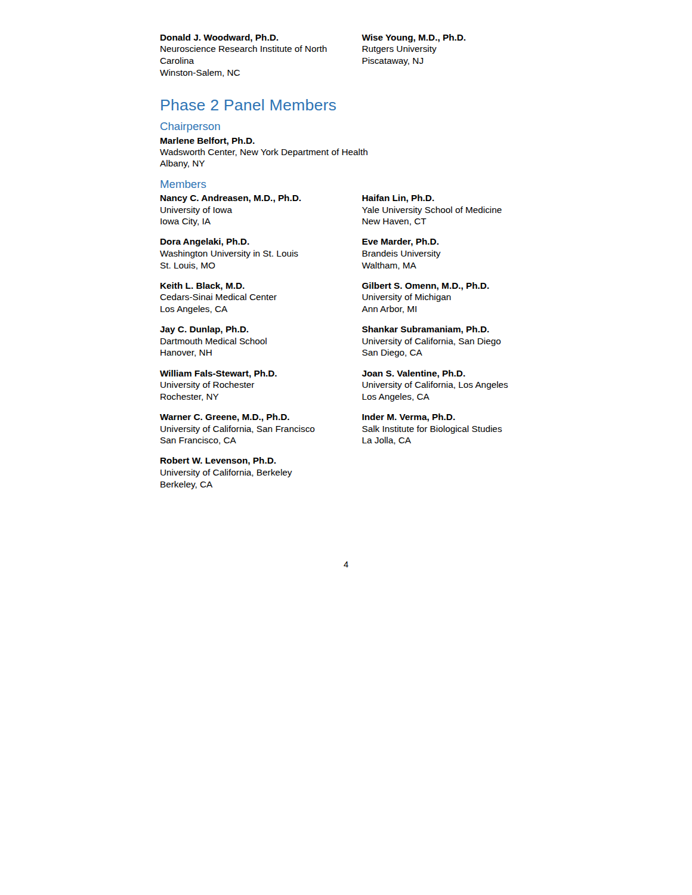Donald J. Woodward, Ph.D.
Neuroscience Research Institute of North Carolina
Winston-Salem, NC
Wise Young, M.D., Ph.D.
Rutgers University
Piscataway, NJ
Phase 2 Panel Members
Chairperson
Marlene Belfort, Ph.D.
Wadsworth Center, New York Department of Health
Albany, NY
Members
Nancy C. Andreasen, M.D., Ph.D.
University of Iowa
Iowa City, IA
Dora Angelaki, Ph.D.
Washington University in St. Louis
St. Louis, MO
Keith L. Black, M.D.
Cedars-Sinai Medical Center
Los Angeles, CA
Jay C. Dunlap, Ph.D.
Dartmouth Medical School
Hanover, NH
William Fals-Stewart, Ph.D.
University of Rochester
Rochester, NY
Warner C. Greene, M.D., Ph.D.
University of California, San Francisco
San Francisco, CA
Robert W. Levenson, Ph.D.
University of California, Berkeley
Berkeley, CA
Haifan Lin, Ph.D.
Yale University School of Medicine
New Haven, CT
Eve Marder, Ph.D.
Brandeis University
Waltham, MA
Gilbert S. Omenn, M.D., Ph.D.
University of Michigan
Ann Arbor, MI
Shankar Subramaniam, Ph.D.
University of California, San Diego
San Diego, CA
Joan S. Valentine, Ph.D.
University of California, Los Angeles
Los Angeles, CA
Inder M. Verma, Ph.D.
Salk Institute for Biological Studies
La Jolla, CA
4